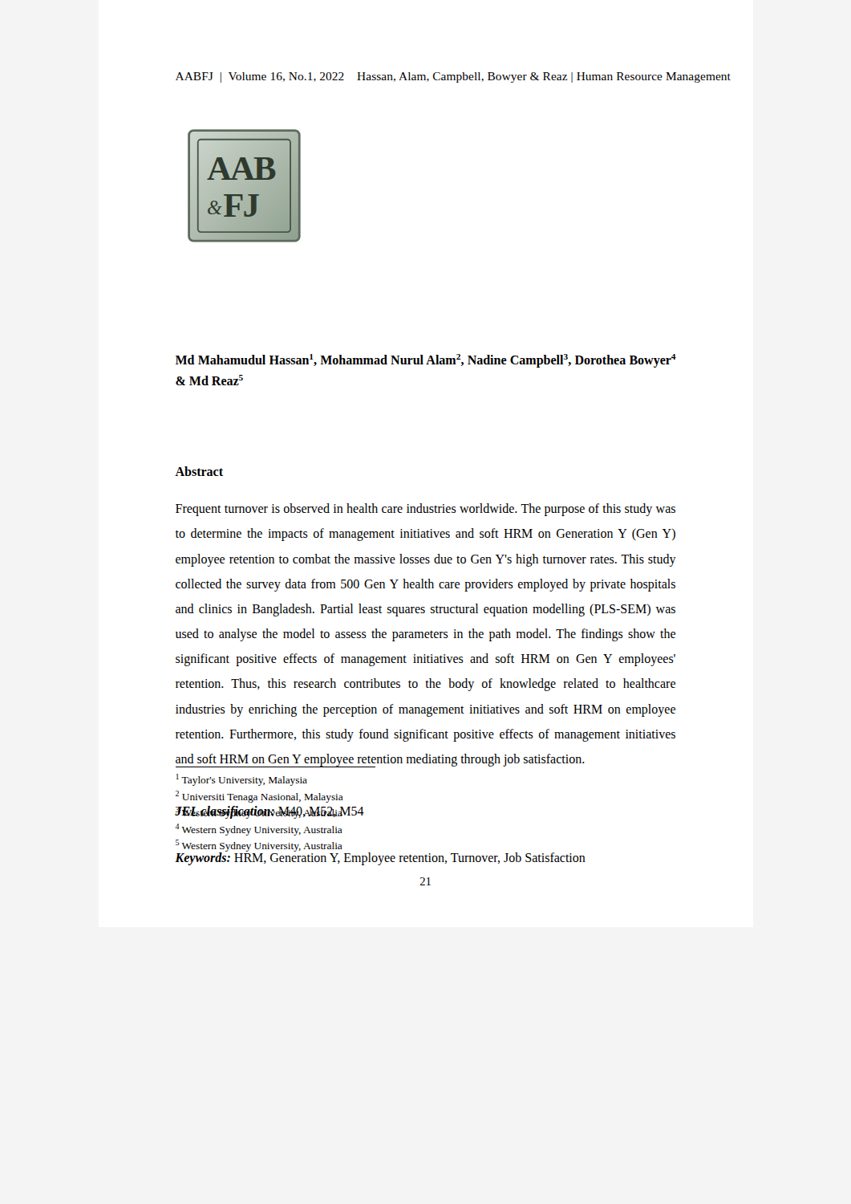AABFJ | Volume 16, No.1, 2022 Hassan, Alam, Campbell, Bowyer & Reaz | Human Resource Management
AAB FJ &
Md Mahamudul Hassan1, Mohammad Nurul Alam2, Nadine Campbell3, Dorothea Bowyer4 & Md Reaz5
Abstract
Frequent turnover is observed in health care industries worldwide. The purpose of this study was to determine the impacts of management initiatives and soft HRM on Generation Y (Gen Y) employee retention to combat the massive losses due to Gen Y's high turnover rates. This study collected the survey data from 500 Gen Y health care providers employed by private hospitals and clinics in Bangladesh. Partial least squares structural equation modelling (PLS-SEM) was used to analyse the model to assess the parameters in the path model. The findings show the significant positive effects of management initiatives and soft HRM on Gen Y employees' retention. Thus, this research contributes to the body of knowledge related to healthcare industries by enriching the perception of management initiatives and soft HRM on employee retention. Furthermore, this study found significant positive effects of management initiatives and soft HRM on Gen Y employee retention mediating through job satisfaction.
JEL classification: M40, M52, M54
Keywords: HRM, Generation Y, Employee retention, Turnover, Job Satisfaction
1 Taylor's University, Malaysia
2 Universiti Tenaga Nasional, Malaysia
3 Western Sydney University, Australia
4 Western Sydney University, Australia
5 Western Sydney University, Australia
21